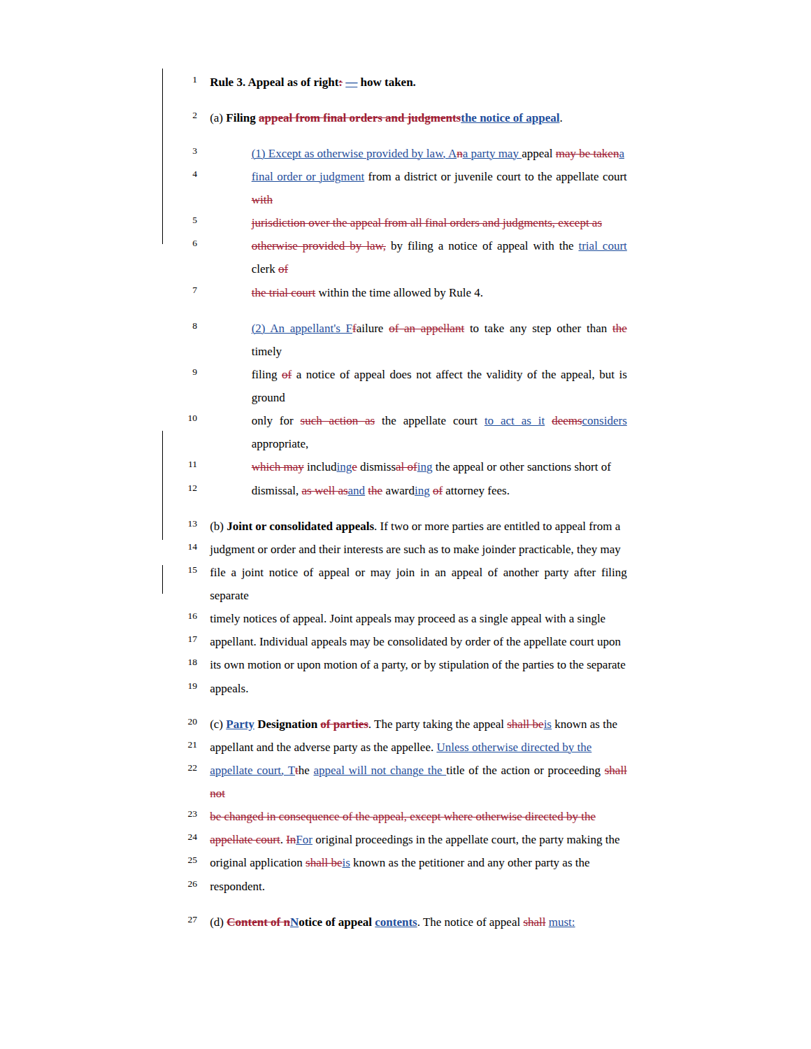1
Rule 3. Appeal as of right: — how taken.
2
(a) Filing appeal from final orders and judgments the notice of appeal.
3
(1) Except as otherwise provided by law, A na party may appeal may be taken a
4
final order or judgment from a district or juvenile court to the appellate court with
5
jurisdiction over the appeal from all final orders and judgments, except as
6
otherwise provided by law, by filing a notice of appeal with the trial court clerk of
7
the trial court within the time allowed by Rule 4.
8
(2) An appellant's F failure of an appellant to take any step other than the timely
9
filing of a notice of appeal does not affect the validity of the appeal, but is ground
10
only for such action as the appellate court to act as it deems considers appropriate,
11
which may including e dismissal of ing the appeal or other sanctions short of
12
dismissal, as well as and the awarding of attorney fees.
13
(b) Joint or consolidated appeals. If two or more parties are entitled to appeal from a
14
judgment or order and their interests are such as to make joinder practicable, they may
15
file a joint notice of appeal or may join in an appeal of another party after filing separate
16
timely notices of appeal. Joint appeals may proceed as a single appeal with a single
17
appellant. Individual appeals may be consolidated by order of the appellate court upon
18
its own motion or upon motion of a party, or by stipulation of the parties to the separate
19
appeals.
20
(c) Party Designation of parties. The party taking the appeal shall be is known as the
21
appellant and the adverse party as the appellee. Unless otherwise directed by the
22
appellate court, T the appeal will not change the title of the action or proceeding shall not
23
be changed in consequence of the appeal, except where otherwise directed by the
24
appellate court. In For original proceedings in the appellate court, the party making the
25
original application shall be is known as the petitioner and any other party as the
26
respondent.
27
(d) Content of n Notice of appeal contents. The notice of appeal shall must: